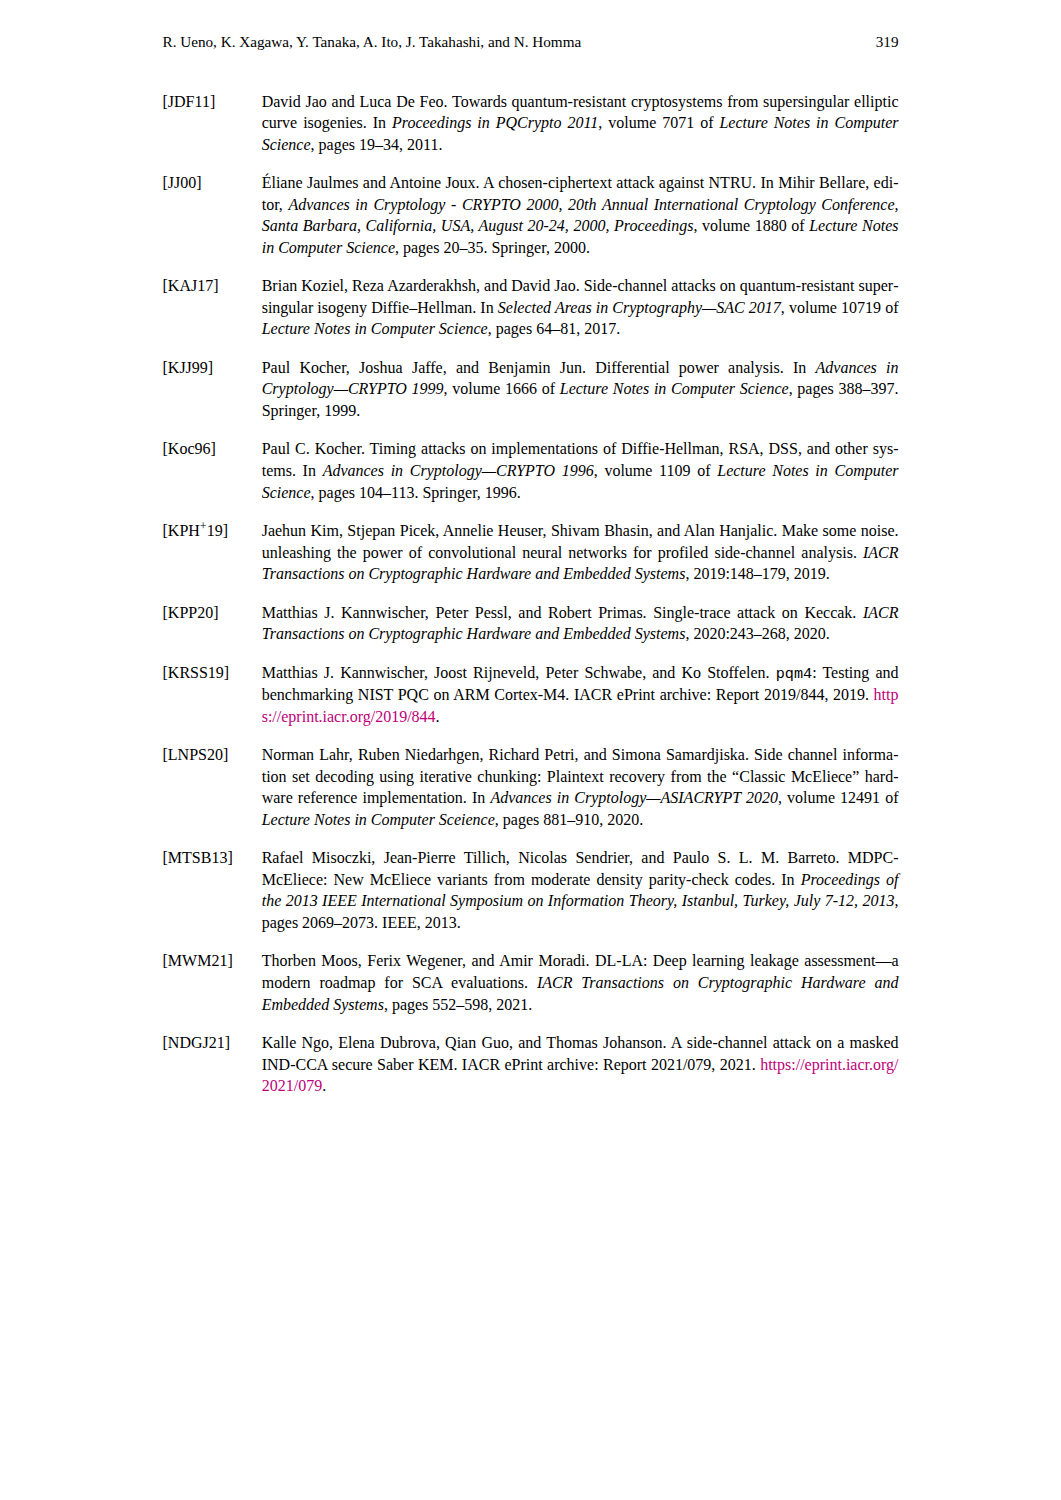R. Ueno, K. Xagawa, Y. Tanaka, A. Ito, J. Takahashi, and N. Homma 319
[JDF11]
David Jao and Luca De Feo. Towards quantum-resistant cryptosystems from supersingular elliptic curve isogenies. In Proceedings in PQCrypto 2011, volume 7071 of Lecture Notes in Computer Science, pages 19–34, 2011.
[JJ00]
Éliane Jaulmes and Antoine Joux. A chosen-ciphertext attack against NTRU. In Mihir Bellare, editor, Advances in Cryptology - CRYPTO 2000, 20th Annual International Cryptology Conference, Santa Barbara, California, USA, August 20-24, 2000, Proceedings, volume 1880 of Lecture Notes in Computer Science, pages 20–35. Springer, 2000.
[KAJ17]
Brian Koziel, Reza Azarderakhsh, and David Jao. Side-channel attacks on quantum-resistant supersingular isogeny Diffie–Hellman. In Selected Areas in Cryptography—SAC 2017, volume 10719 of Lecture Notes in Computer Science, pages 64–81, 2017.
[KJJ99]
Paul Kocher, Joshua Jaffe, and Benjamin Jun. Differential power analysis. In Advances in Cryptology—CRYPTO 1999, volume 1666 of Lecture Notes in Computer Science, pages 388–397. Springer, 1999.
[Koc96]
Paul C. Kocher. Timing attacks on implementations of Diffie-Hellman, RSA, DSS, and other systems. In Advances in Cryptology—CRYPTO 1996, volume 1109 of Lecture Notes in Computer Science, pages 104–113. Springer, 1996.
[KPH+19]
Jaehun Kim, Stjepan Picek, Annelie Heuser, Shivam Bhasin, and Alan Hanjalic. Make some noise. unleashing the power of convolutional neural networks for profiled side-channel analysis. IACR Transactions on Cryptographic Hardware and Embedded Systems, 2019:148–179, 2019.
[KPP20]
Matthias J. Kannwischer, Peter Pessl, and Robert Primas. Single-trace attack on Keccak. IACR Transactions on Cryptographic Hardware and Embedded Systems, 2020:243–268, 2020.
[KRSS19]
Matthias J. Kannwischer, Joost Rijneveld, Peter Schwabe, and Ko Stoffelen. pqm4: Testing and benchmarking NIST PQC on ARM Cortex-M4. IACR ePrint archive: Report 2019/844, 2019. https://eprint.iacr.org/2019/844.
[LNPS20]
Norman Lahr, Ruben Niedarhgen, Richard Petri, and Simona Samardjiska. Side channel information set decoding using iterative chunking: Plaintext recovery from the “Classic McEliece” hardware reference implementation. In Advances in Cryptology—ASIACRYPT 2020, volume 12491 of Lecture Notes in Computer Sceience, pages 881–910, 2020.
[MTSB13]
Rafael Misoczki, Jean-Pierre Tillich, Nicolas Sendrier, and Paulo S. L. M. Barreto. MDPC-McEliece: New McEliece variants from moderate density parity-check codes. In Proceedings of the 2013 IEEE International Symposium on Information Theory, Istanbul, Turkey, July 7-12, 2013, pages 2069–2073. IEEE, 2013.
[MWM21]
Thorben Moos, Ferix Wegener, and Amir Moradi. DL-LA: Deep learning leakage assessment—a modern roadmap for SCA evaluations. IACR Transactions on Cryptographic Hardware and Embedded Systems, pages 552–598, 2021.
[NDGJ21]
Kalle Ngo, Elena Dubrova, Qian Guo, and Thomas Johanson. A side-channel attack on a masked IND-CCA secure Saber KEM. IACR ePrint archive: Report 2021/079, 2021. https://eprint.iacr.org/2021/079.